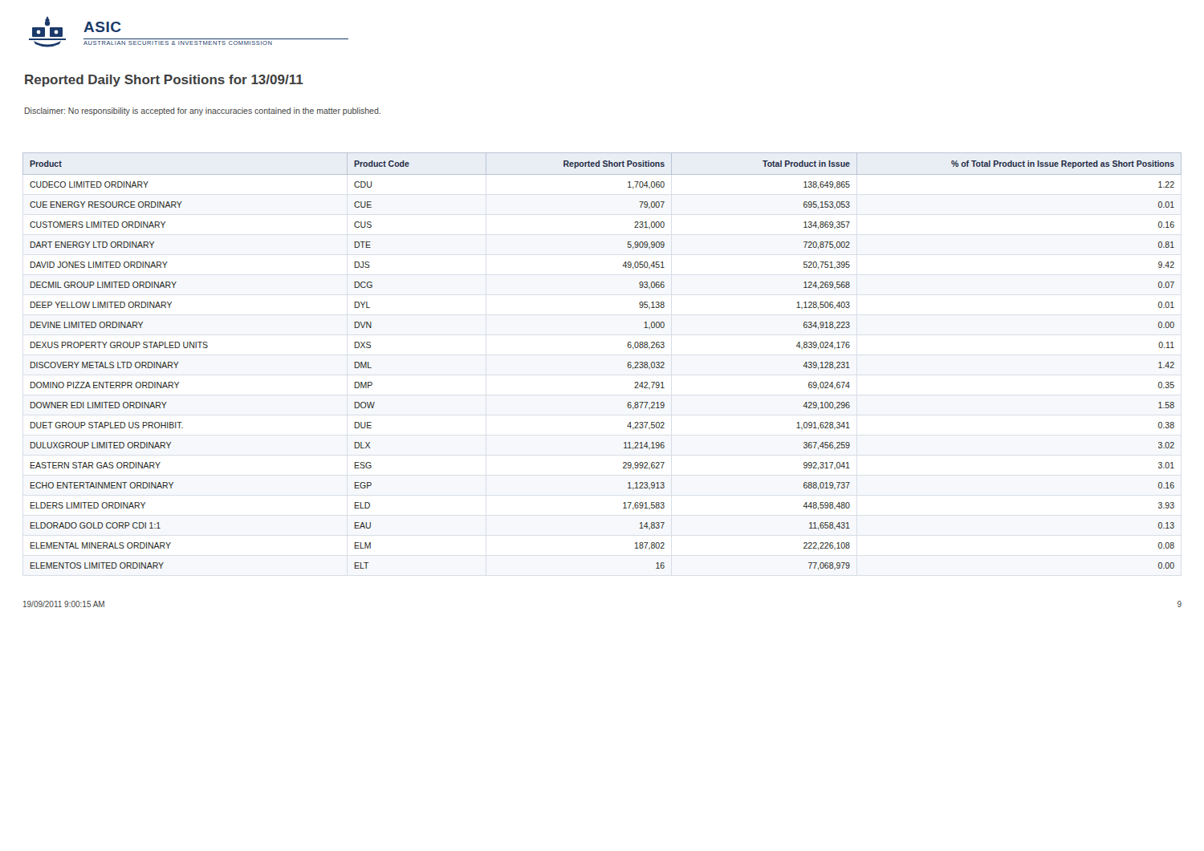ASIC
Australian Securities & Investments Commission
Reported Daily Short Positions for 13/09/11
Disclaimer: No responsibility is accepted for any inaccuracies contained in the matter published.
| Product | Product Code | Reported Short Positions | Total Product in Issue | % of Total Product in Issue Reported as Short Positions |
| --- | --- | --- | --- | --- |
| CUDECO LIMITED ORDINARY | CDU | 1,704,060 | 138,649,865 | 1.22 |
| CUE ENERGY RESOURCE ORDINARY | CUE | 79,007 | 695,153,053 | 0.01 |
| CUSTOMERS LIMITED ORDINARY | CUS | 231,000 | 134,869,357 | 0.16 |
| DART ENERGY LTD ORDINARY | DTE | 5,909,909 | 720,875,002 | 0.81 |
| DAVID JONES LIMITED ORDINARY | DJS | 49,050,451 | 520,751,395 | 9.42 |
| DECMIL GROUP LIMITED ORDINARY | DCG | 93,066 | 124,269,568 | 0.07 |
| DEEP YELLOW LIMITED ORDINARY | DYL | 95,138 | 1,128,506,403 | 0.01 |
| DEVINE LIMITED ORDINARY | DVN | 1,000 | 634,918,223 | 0.00 |
| DEXUS PROPERTY GROUP STAPLED UNITS | DXS | 6,088,263 | 4,839,024,176 | 0.11 |
| DISCOVERY METALS LTD ORDINARY | DML | 6,238,032 | 439,128,231 | 1.42 |
| DOMINO PIZZA ENTERPR ORDINARY | DMP | 242,791 | 69,024,674 | 0.35 |
| DOWNER EDI LIMITED ORDINARY | DOW | 6,877,219 | 429,100,296 | 1.58 |
| DUET GROUP STAPLED US PROHIBIT. | DUE | 4,237,502 | 1,091,628,341 | 0.38 |
| DULUXGROUP LIMITED ORDINARY | DLX | 11,214,196 | 367,456,259 | 3.02 |
| EASTERN STAR GAS ORDINARY | ESG | 29,992,627 | 992,317,041 | 3.01 |
| ECHO ENTERTAINMENT ORDINARY | EGP | 1,123,913 | 688,019,737 | 0.16 |
| ELDERS LIMITED ORDINARY | ELD | 17,691,583 | 448,598,480 | 3.93 |
| ELDORADO GOLD CORP CDI 1:1 | EAU | 14,837 | 11,658,431 | 0.13 |
| ELEMENTAL MINERALS ORDINARY | ELM | 187,802 | 222,226,108 | 0.08 |
| ELEMENTOS LIMITED ORDINARY | ELT | 16 | 77,068,979 | 0.00 |
19/09/2011 9:00:15 AM
9